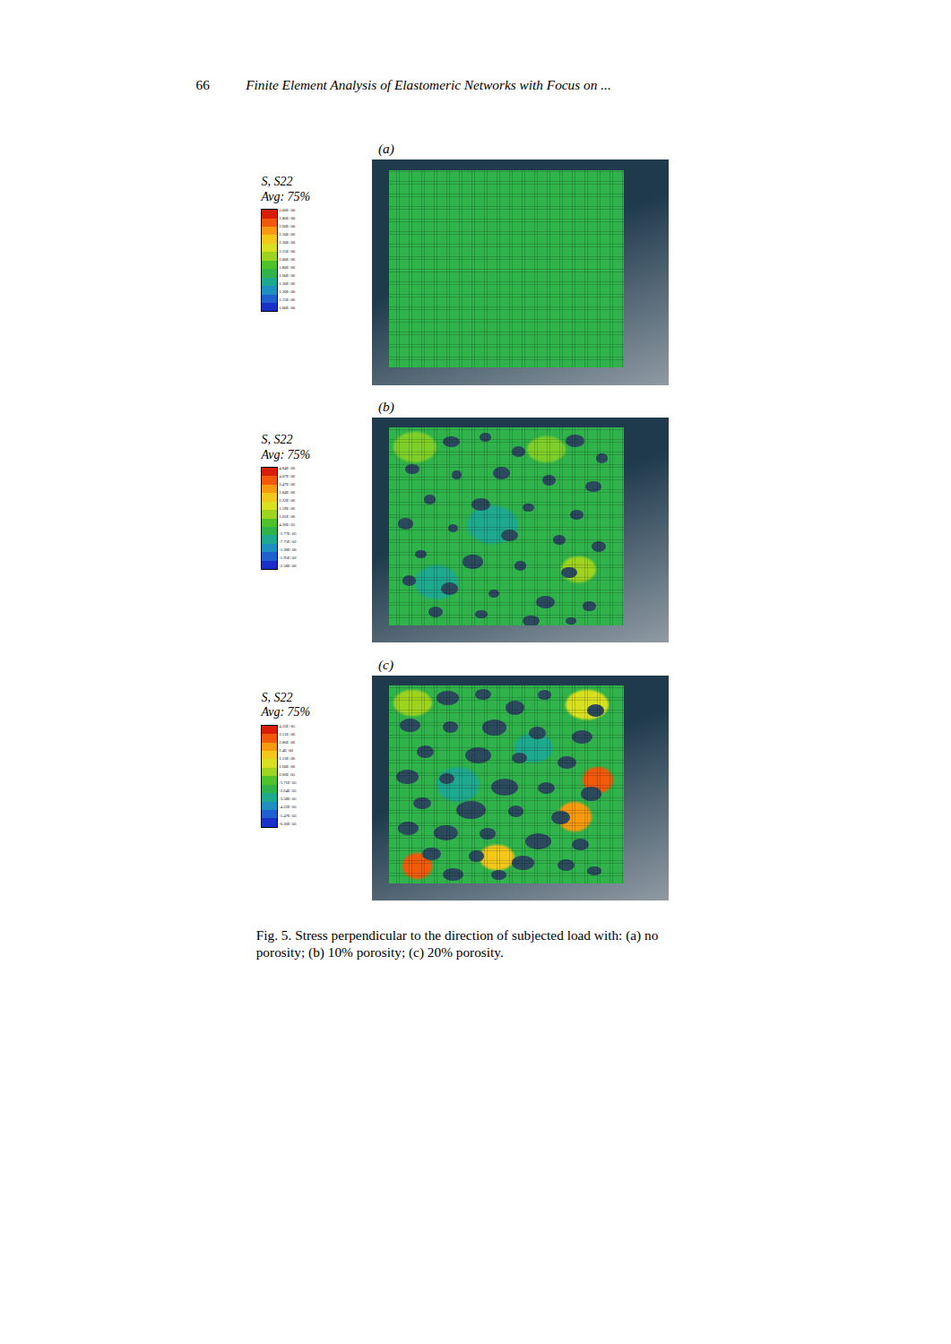66 Finite Element Analysis of Elastomeric Networks with Focus on ...
(a)
S, S22
Avg: 75%
3.00E+00 2.80E+00 2.60E+00 2.50E+06 2.30E+00 2.15E+00 2.00E+06 1.80E+06 1.60E+06 1.50E+06 1.30E+00 1.15E+06 1.00E+00
(b)
S, S22
Avg: 75%
4.84E+06 4.07E+06 3.47E+06 2.84E+06 2.22E+06 1.59E+06 1.01E+06 4.36E+05 -1.77E+05 -7.75E+02 -1.38E+06 -1.95E+02 -2.58E+06
(c)
S, S22
Avg: 75%
4.33E+05 3.51E+06 2.86E+06 2.4E+00 1.13E+06 1.60E+06 2.66E+05 -1.71E+05 -2.64E+05 -3.58E+05 -4.22E+05 -5.47E+05 -6.36E+05
Fig. 5. Stress perpendicular to the direction of subjected load with: (a) no porosity; (b) 10% porosity; (c) 20% porosity.